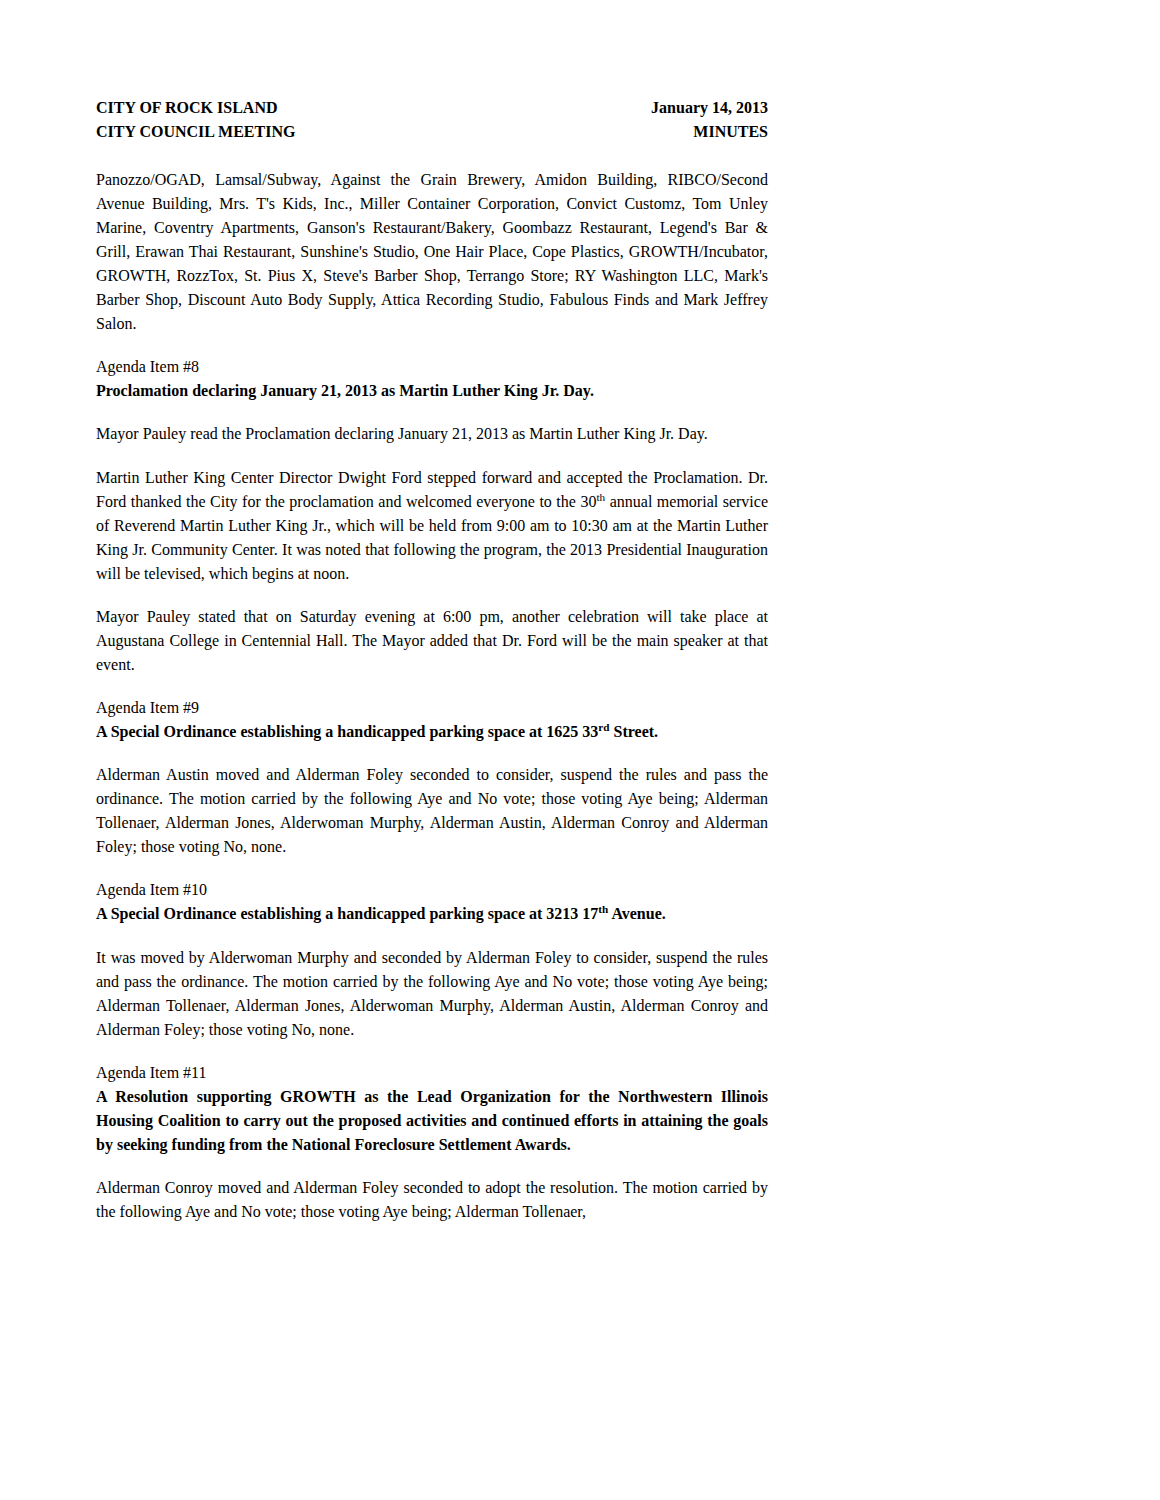CITY OF ROCK ISLAND
CITY COUNCIL MEETING
January 14, 2013
MINUTES
Panozzo/OGAD, Lamsal/Subway, Against the Grain Brewery, Amidon Building, RIBCO/Second Avenue Building, Mrs. T's Kids, Inc., Miller Container Corporation, Convict Customz, Tom Unley Marine, Coventry Apartments, Ganson's Restaurant/Bakery, Goombazz Restaurant, Legend's Bar & Grill, Erawan Thai Restaurant, Sunshine's Studio, One Hair Place, Cope Plastics, GROWTH/Incubator, GROWTH, RozzTox, St. Pius X, Steve's Barber Shop, Terrango Store; RY Washington LLC, Mark's Barber Shop, Discount Auto Body Supply, Attica Recording Studio, Fabulous Finds and Mark Jeffrey Salon.
Agenda Item #8
Proclamation declaring January 21, 2013 as Martin Luther King Jr. Day.
Mayor Pauley read the Proclamation declaring January 21, 2013 as Martin Luther King Jr. Day.
Martin Luther King Center Director Dwight Ford stepped forward and accepted the Proclamation. Dr. Ford thanked the City for the proclamation and welcomed everyone to the 30th annual memorial service of Reverend Martin Luther King Jr., which will be held from 9:00 am to 10:30 am at the Martin Luther King Jr. Community Center. It was noted that following the program, the 2013 Presidential Inauguration will be televised, which begins at noon.
Mayor Pauley stated that on Saturday evening at 6:00 pm, another celebration will take place at Augustana College in Centennial Hall. The Mayor added that Dr. Ford will be the main speaker at that event.
Agenda Item #9
A Special Ordinance establishing a handicapped parking space at 1625 33rd Street.
Alderman Austin moved and Alderman Foley seconded to consider, suspend the rules and pass the ordinance. The motion carried by the following Aye and No vote; those voting Aye being; Alderman Tollenaer, Alderman Jones, Alderwoman Murphy, Alderman Austin, Alderman Conroy and Alderman Foley; those voting No, none.
Agenda Item #10
A Special Ordinance establishing a handicapped parking space at 3213 17th Avenue.
It was moved by Alderwoman Murphy and seconded by Alderman Foley to consider, suspend the rules and pass the ordinance. The motion carried by the following Aye and No vote; those voting Aye being; Alderman Tollenaer, Alderman Jones, Alderwoman Murphy, Alderman Austin, Alderman Conroy and Alderman Foley; those voting No, none.
Agenda Item #11
A Resolution supporting GROWTH as the Lead Organization for the Northwestern Illinois Housing Coalition to carry out the proposed activities and continued efforts in attaining the goals by seeking funding from the National Foreclosure Settlement Awards.
Alderman Conroy moved and Alderman Foley seconded to adopt the resolution. The motion carried by the following Aye and No vote; those voting Aye being; Alderman Tollenaer,